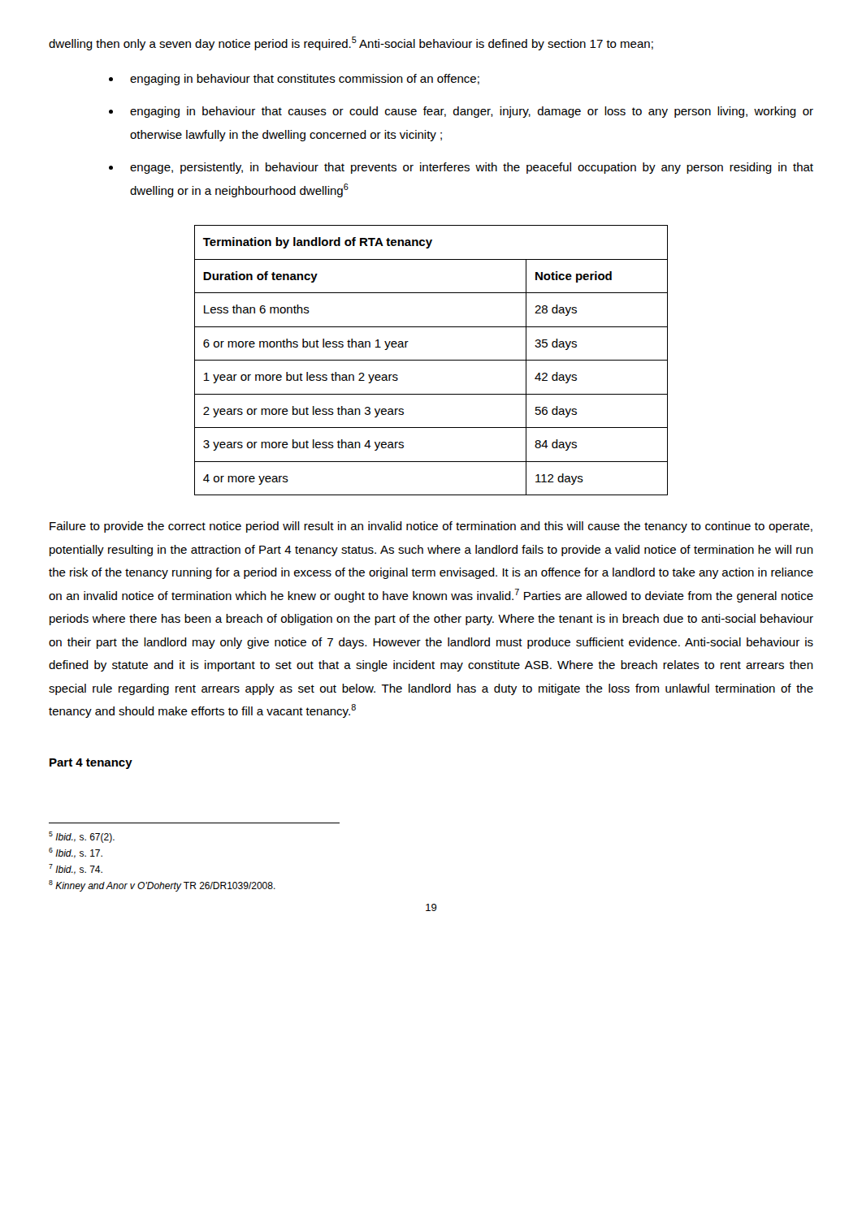dwelling then only a seven day notice period is required.5 Anti-social behaviour is defined by section 17 to mean;
engaging in behaviour that constitutes commission of an offence;
engaging in behaviour that causes or could cause fear, danger, injury, damage or loss to any person living, working or otherwise lawfully in the dwelling concerned or its vicinity ;
engage, persistently, in behaviour that prevents or interferes with the peaceful occupation by any person residing in that dwelling or in a neighbourhood dwelling6
| Termination by landlord of RTA tenancy |
| --- |
| Duration of tenancy | Notice period |
| Less than 6 months | 28 days |
| 6 or more months but less than 1 year | 35 days |
| 1 year or more but less than 2 years | 42 days |
| 2 years or more but less than 3 years | 56 days |
| 3 years or more but less than 4 years | 84 days |
| 4 or more years | 112 days |
Failure to provide the correct notice period will result in an invalid notice of termination and this will cause the tenancy to continue to operate, potentially resulting in the attraction of Part 4 tenancy status. As such where a landlord fails to provide a valid notice of termination he will run the risk of the tenancy running for a period in excess of the original term envisaged. It is an offence for a landlord to take any action in reliance on an invalid notice of termination which he knew or ought to have known was invalid.7 Parties are allowed to deviate from the general notice periods where there has been a breach of obligation on the part of the other party. Where the tenant is in breach due to anti-social behaviour on their part the landlord may only give notice of 7 days. However the landlord must produce sufficient evidence. Anti-social behaviour is defined by statute and it is important to set out that a single incident may constitute ASB. Where the breach relates to rent arrears then special rule regarding rent arrears apply as set out below. The landlord has a duty to mitigate the loss from unlawful termination of the tenancy and should make efforts to fill a vacant tenancy.8
Part 4 tenancy
5 Ibid., s. 67(2).
6 Ibid., s. 17.
7 Ibid., s. 74.
8 Kinney and Anor v O'Doherty TR 26/DR1039/2008.
19